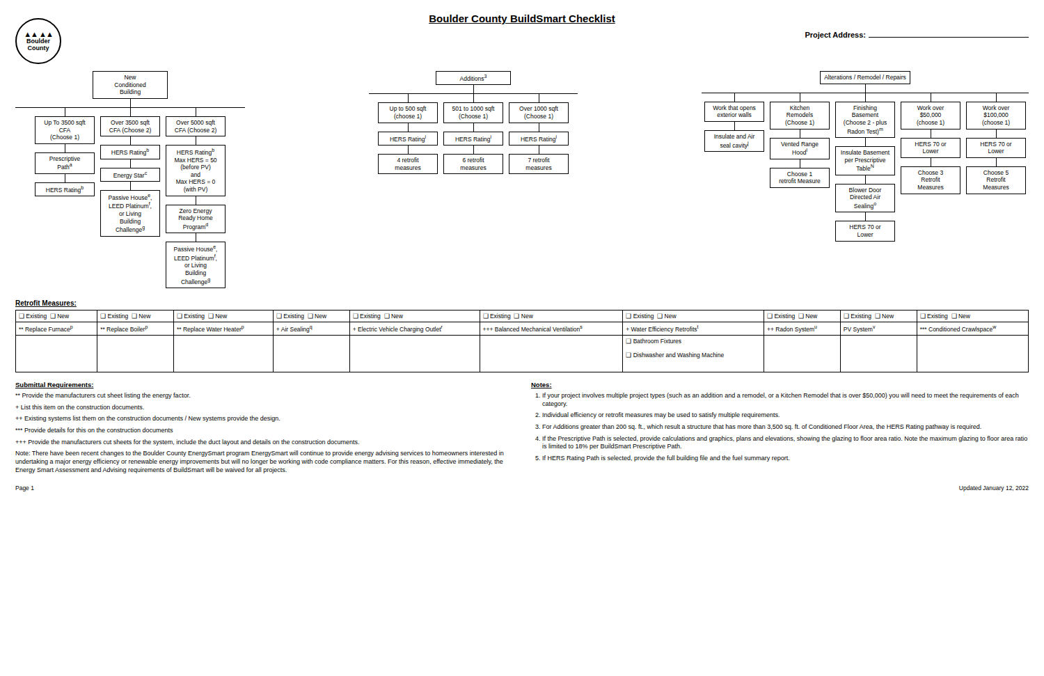▲▲ ▲▲
Boulder
County
Boulder County BuildSmart Checklist
Project Address:
New
Conditioned
Building
Up To 3500 sqft
CFA
(Choose 1)
Prescriptive
Patha
HERS Ratingb
Over 3500 sqft
CFA (Choose 2)
HERS Ratingb
Energy Starc
Passive Housee,
LEED Platinumf,
or Living
Building
Challengeg
Over 5000 sqft
CFA (Choose 2)
HERS Ratingb
Max HERS = 50
(before PV)
and
Max HERS = 0
(with PV)
Zero Energy
Ready Home
Programd
Passive Housee,
LEED Platinumf,
or Living
Building
Challengeg
Additions3
Up to 500 sqft
(choose 1)
HERS Ratingi
4 retrofit
measures
501 to 1000 sqft
(Choose 1)
HERS Ratingi
6 retrofit
measures
Over 1000 sqft
(Choose 1)
HERS Ratingi
7 retrofit
measures
Alterations / Remodel / Repairs
Work that opens
exterior walls
Insulate and Air
seal cavityj
Kitchen
Remodels
(Choose 1)
Vented Range
Hoodl
Choose 1
retrofit Measure
Finishing
Basement
(Choose 2 - plus
Radon Test)m
Insulate Basement
per Prescriptive
TableN
Blower Door
Directed Air
Sealingo
HERS 70 or
Lower
Work over
$50,000
(choose 1)
HERS 70 or
Lower
Choose 3
Retrofit
Measures
Work over
$100,000
(choose 1)
HERS 70 or
Lower
Choose 5
Retrofit
Measures
Retrofit Measures:
| ❑ Existing ❑ New | ❑ Existing ❑ New | ❑ Existing ❑ New | ❑ Existing ❑ New | ❑ Existing ❑ New | ❑ Existing ❑ New | ❑ Existing ❑ New | ❑ Existing ❑ New | ❑ Existing ❑ New | ❑ Existing ❑ New |
| --- | --- | --- | --- | --- | --- | --- | --- | --- | --- |
| ** Replace Furnace p | ** Replace Boiler p | ** Replace Water Heater p | + Air Sealing q | + Electric Vehicle Charging Outlet r | +++ Balanced Mechanical Ventilation s | + Water Efficiency Retrofits t | ++ Radon System u | PV System v | *** Conditioned Crawlspace w |
| | | | | | | ❑ Bathroom Fixtures ❑ Dishwasher and Washing Machine | | | |
Submittal Requirements:
** Provide the manufacturers cut sheet listing the energy factor.
+ List this item on the construction documents.
++ Existing systems list them on the construction documents / New systems provide the design.
*** Provide details for this on the construction documents
+++ Provide the manufacturers cut sheets for the system, include the duct layout and details on the construction documents.
Note: There have been recent changes to the Boulder County EnergySmart program EnergySmart will continue to provide energy advising services to homeowners interested in undertaking a major energy efficiency or renewable energy improvements but will no longer be working with code compliance matters. For this reason, effective immediately, the Energy Smart Assessment and Advising requirements of BuildSmart will be waived for all projects.
Notes:
If your project involves multiple project types (such as an addition and a remodel, or a Kitchen Remodel that is over $50,000) you will need to meet the requirements of each category.
Individual efficiency or retrofit measures may be used to satisfy multiple requirements.
For Additions greater than 200 sq. ft., which result a structure that has more than 3,500 sq. ft. of Conditioned Floor Area, the HERS Rating pathway is required.
If the Prescriptive Path is selected, provide calculations and graphics, plans and elevations, showing the glazing to floor area ratio. Note the maximum glazing to floor area ratio is limited to 18% per BuildSmart Prescriptive Path.
If HERS Rating Path is selected, provide the full building file and the fuel summary report.
Page 1 Updated January 12, 2022